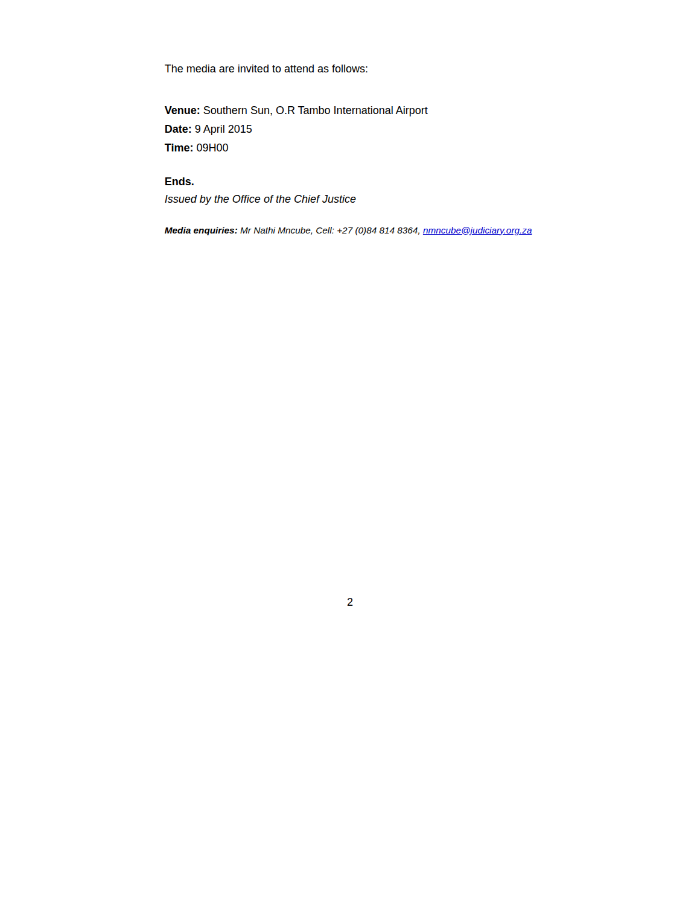The media are invited to attend as follows:
Venue: Southern Sun, O.R Tambo International Airport
Date: 9 April 2015
Time: 09H00
Ends.
Issued by the Office of the Chief Justice
Media enquiries: Mr Nathi Mncube, Cell: +27 (0)84 814 8364, nmncube@judiciary.org.za
2